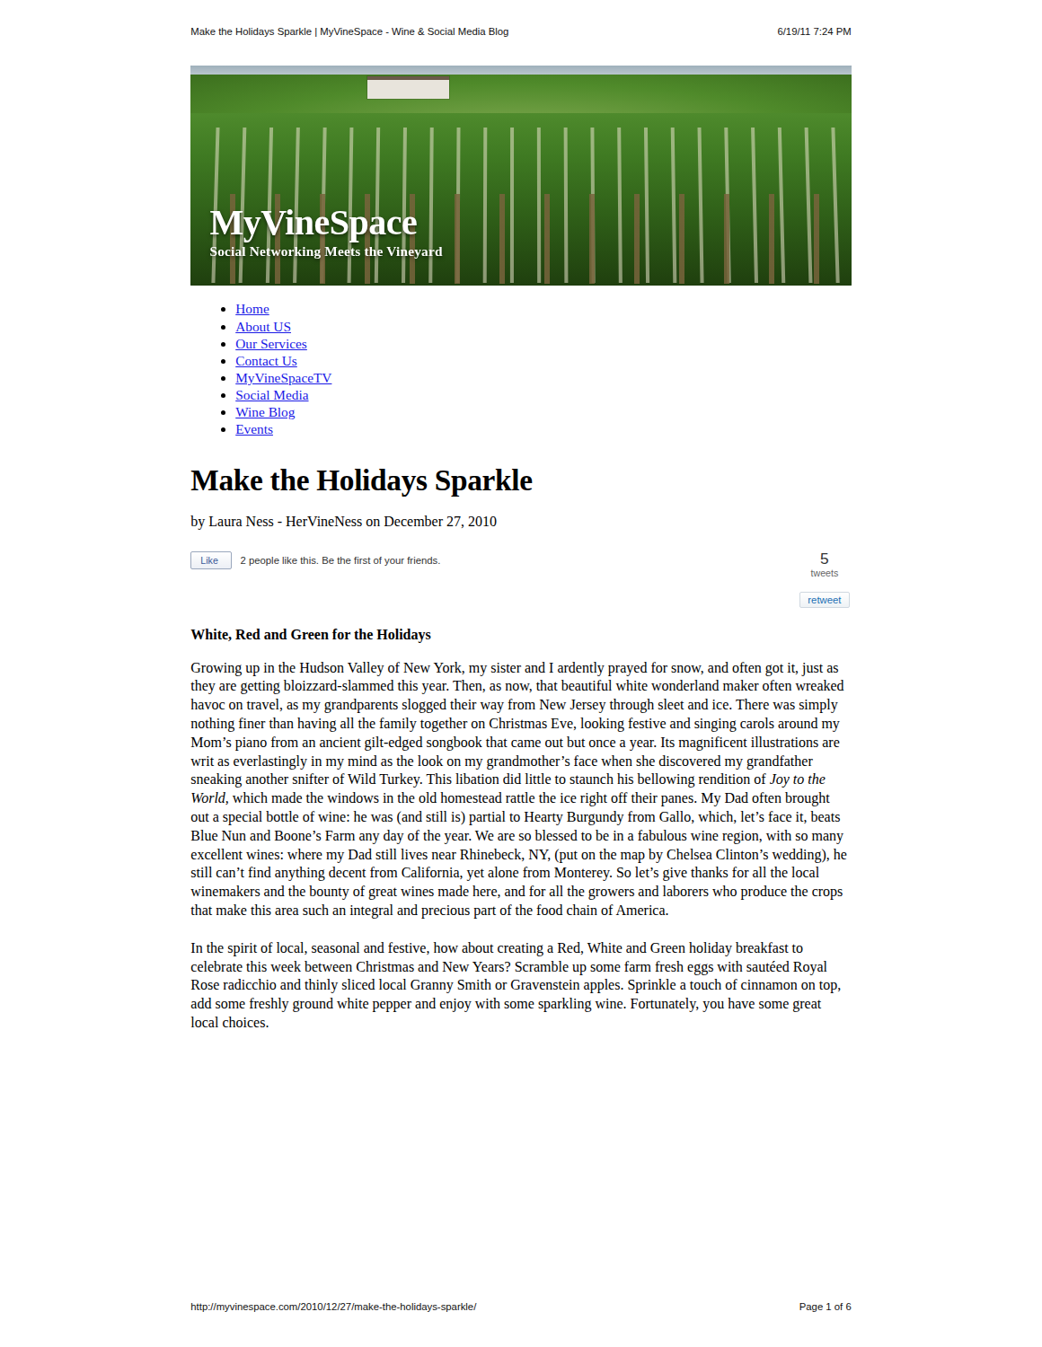Make the Holidays Sparkle | MyVineSpace - Wine & Social Media Blog 6/19/11 7:24 PM
MyVineSpace
Social Networking Meets the Vineyard
Home
About US
Our Services
Contact Us
MyVineSpaceTV
Social Media
Wine Blog
Events
Make the Holidays Sparkle
by Laura Ness - HerVineNess on December 27, 2010
Like 2 people like this. Be the first of your friends.
5
tweets
retweet
White, Red and Green for the Holidays
Growing up in the Hudson Valley of New York, my sister and I ardently prayed for snow, and often got it, just as they are getting bloizzard-slammed this year. Then, as now, that beautiful white wonderland maker often wreaked havoc on travel, as my grandparents slogged their way from New Jersey through sleet and ice. There was simply nothing finer than having all the family together on Christmas Eve, looking festive and singing carols around my Mom’s piano from an ancient gilt-edged songbook that came out but once a year. Its magnificent illustrations are writ as everlastingly in my mind as the look on my grandmother’s face when she discovered my grandfather sneaking another snifter of Wild Turkey. This libation did little to staunch his bellowing rendition of Joy to the World, which made the windows in the old homestead rattle the ice right off their panes. My Dad often brought out a special bottle of wine: he was (and still is) partial to Hearty Burgundy from Gallo, which, let’s face it, beats Blue Nun and Boone’s Farm any day of the year. We are so blessed to be in a fabulous wine region, with so many excellent wines: where my Dad still lives near Rhinebeck, NY, (put on the map by Chelsea Clinton’s wedding), he still can’t find anything decent from California, yet alone from Monterey. So let’s give thanks for all the local winemakers and the bounty of great wines made here, and for all the growers and laborers who produce the crops that make this area such an integral and precious part of the food chain of America.
In the spirit of local, seasonal and festive, how about creating a Red, White and Green holiday breakfast to celebrate this week between Christmas and New Years? Scramble up some farm fresh eggs with sautéed Royal Rose radicchio and thinly sliced local Granny Smith or Gravenstein apples. Sprinkle a touch of cinnamon on top, add some freshly ground white pepper and enjoy with some sparkling wine. Fortunately, you have some great local choices.
http://myvinespace.com/2010/12/27/make-the-holidays-sparkle/ Page 1 of 6